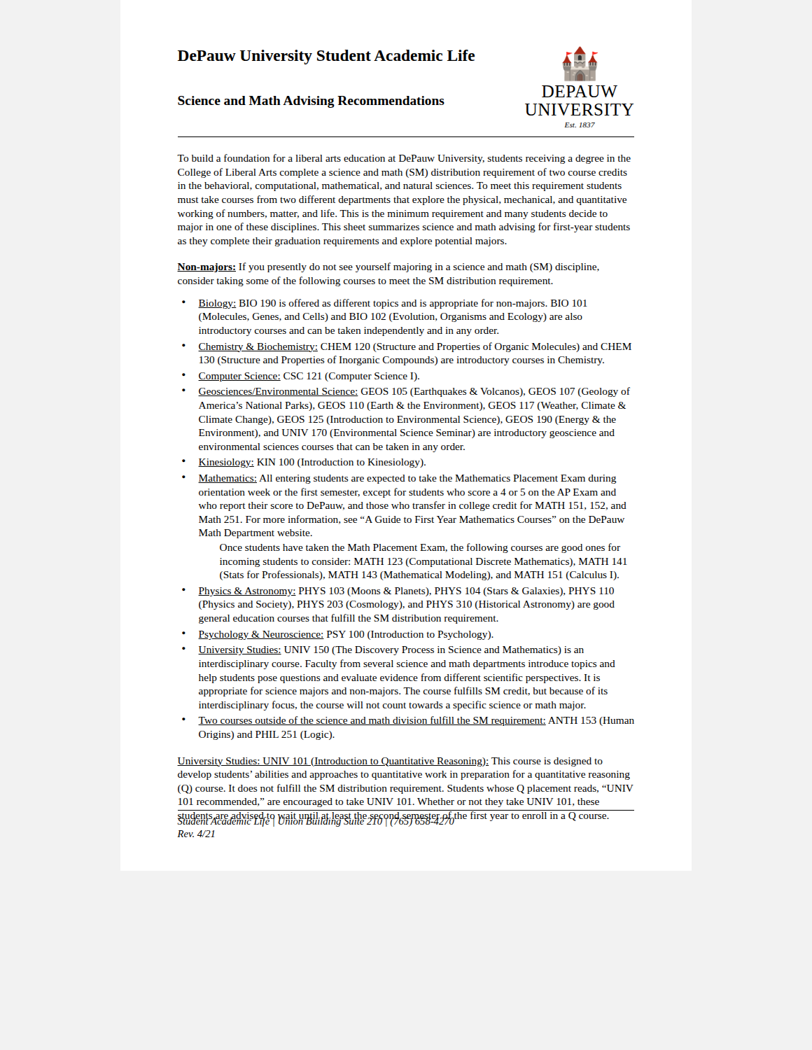DePauw University Student Academic Life
Science and Math Advising Recommendations
🏰
DEPAUW
UNIVERSITY
Est. 1837
To build a foundation for a liberal arts education at DePauw University, students receiving a degree in the College of Liberal Arts complete a science and math (SM) distribution requirement of two course credits in the behavioral, computational, mathematical, and natural sciences. To meet this requirement students must take courses from two different departments that explore the physical, mechanical, and quantitative working of numbers, matter, and life. This is the minimum requirement and many students decide to major in one of these disciplines. This sheet summarizes science and math advising for first-year students as they complete their graduation requirements and explore potential majors.
Non-majors: If you presently do not see yourself majoring in a science and math (SM) discipline, consider taking some of the following courses to meet the SM distribution requirement.
Biology: BIO 190 is offered as different topics and is appropriate for non-majors. BIO 101 (Molecules, Genes, and Cells) and BIO 102 (Evolution, Organisms and Ecology) are also introductory courses and can be taken independently and in any order.
Chemistry & Biochemistry: CHEM 120 (Structure and Properties of Organic Molecules) and CHEM 130 (Structure and Properties of Inorganic Compounds) are introductory courses in Chemistry.
Computer Science: CSC 121 (Computer Science I).
Geosciences/Environmental Science: GEOS 105 (Earthquakes & Volcanos), GEOS 107 (Geology of America’s National Parks), GEOS 110 (Earth & the Environment), GEOS 117 (Weather, Climate & Climate Change), GEOS 125 (Introduction to Environmental Science), GEOS 190 (Energy & the Environment), and UNIV 170 (Environmental Science Seminar) are introductory geoscience and environmental sciences courses that can be taken in any order.
Kinesiology: KIN 100 (Introduction to Kinesiology).
Mathematics: All entering students are expected to take the Mathematics Placement Exam during orientation week or the first semester, except for students who score a 4 or 5 on the AP Exam and who report their score to DePauw, and those who transfer in college credit for MATH 151, 152, and Math 251. For more information, see “A Guide to First Year Mathematics Courses” on the DePauw Math Department website.
Once students have taken the Math Placement Exam, the following courses are good ones for incoming students to consider: MATH 123 (Computational Discrete Mathematics), MATH 141 (Stats for Professionals), MATH 143 (Mathematical Modeling), and MATH 151 (Calculus I).
Physics & Astronomy: PHYS 103 (Moons & Planets), PHYS 104 (Stars & Galaxies), PHYS 110 (Physics and Society), PHYS 203 (Cosmology), and PHYS 310 (Historical Astronomy) are good general education courses that fulfill the SM distribution requirement.
Psychology & Neuroscience: PSY 100 (Introduction to Psychology).
University Studies: UNIV 150 (The Discovery Process in Science and Mathematics) is an interdisciplinary course. Faculty from several science and math departments introduce topics and help students pose questions and evaluate evidence from different scientific perspectives. It is appropriate for science majors and non-majors. The course fulfills SM credit, but because of its interdisciplinary focus, the course will not count towards a specific science or math major.
Two courses outside of the science and math division fulfill the SM requirement: ANTH 153 (Human Origins) and PHIL 251 (Logic).
University Studies: UNIV 101 (Introduction to Quantitative Reasoning): This course is designed to develop students’ abilities and approaches to quantitative work in preparation for a quantitative reasoning (Q) course. It does not fulfill the SM distribution requirement. Students whose Q placement reads, “UNIV 101 recommended,” are encouraged to take UNIV 101. Whether or not they take UNIV 101, these students are advised to wait until at least the second semester of the first year to enroll in a Q course.
Student Academic Life | Union Building Suite 210 | (765) 658-4270 Rev. 4/21